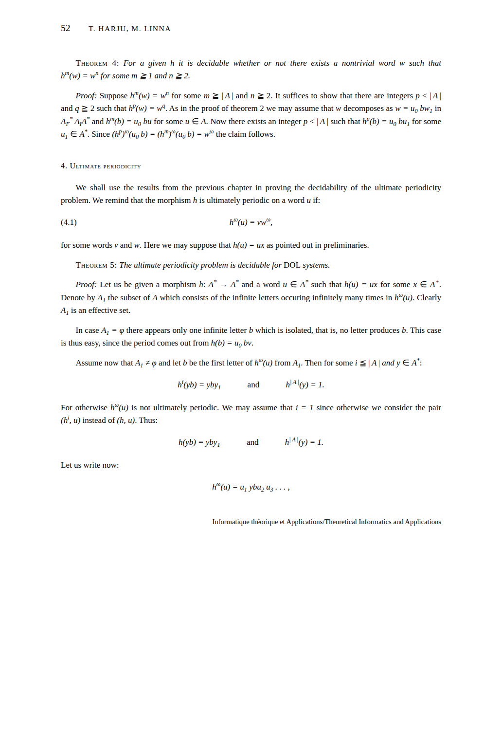52 T. Harju, M. Linna
Theorem 4: For a given h it is decidable whether or not there exists a nontrivial word w such that hm(w) = wn for some m ≧ 1 and n ≧ 2.
Proof: Suppose hm(w) = wn for some m ≧ | A | and n ≧ 2. It suffices to show that there are integers p < | A | and q ≧ 2 such that hp(w) = wq. As in the proof of theorem 2 we may assume that w decomposes as w = u0 bw1 in AF* AIA* and hm(b) = u0 bu for some u ∈ A. Now there exists an integer p < | A | such that hp(b) = u0 bu1 for some u1 ∈ A*. Since (hp)ω(u0 b) = (hm)ω(u0 b) = wω the claim follows.
4. Ultimate periodicity
We shall use the results from the previous chapter in proving the decidability of the ultimate periodicity problem. We remind that the morphism h is ultimately periodic on a word u if:
(4.1) hω(u) = vwω,
for some words v and w. Here we may suppose that h(u) = ux as pointed out in preliminaries.
Theorem 5: The ultimate periodicity problem is decidable for DOL systems.
Proof: Let us be given a morphism h: A* → A* and a word u ∈ A* such that h(u) = ux for some x ∈ A+. Denote by A1 the subset of A which consists of the infinite letters occuring infinitely many times in hω(u). Clearly A1 is an effective set.
In case A1 = φ there appears only one infinite letter b which is isolated, that is, no letter produces b. This case is thus easy, since the period comes out from h(b) = u0 bv.
Assume now that A1 ≠ φ and let b be the first letter of hω(u) from A1. Then for some i ≦ | A | and y ∈ A*:
hi(yb) = yby1 and h| A |(y) = 1.
For otherwise hω(u) is not ultimately periodic. We may assume that i = 1 since otherwise we consider the pair (hi, u) instead of (h, u). Thus:
h(yb) = yby1 and h| A |(y) = 1.
Let us write now:
hω(u) = u1 ybu2 u3 . . . ,
Informatique théorique et Applications/Theoretical Informatics and Applications